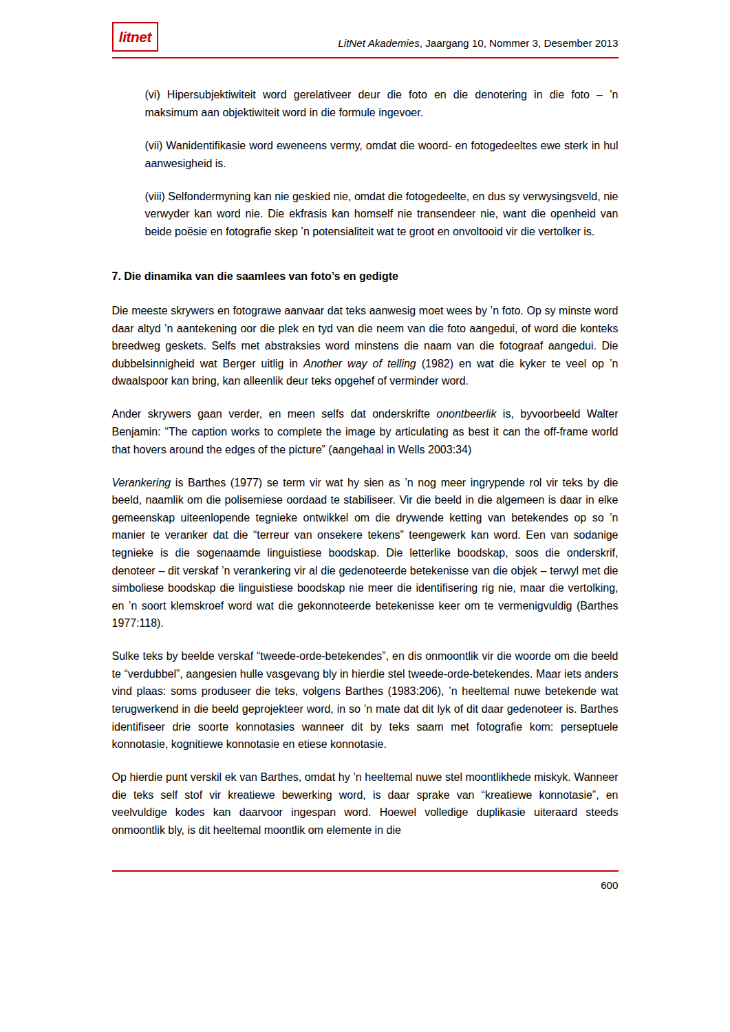litnet
LitNet Akademies, Jaargang 10, Nommer 3, Desember 2013
(vi) Hipersubjektiwiteit word gerelativeer deur die foto en die denotering in die foto – ’n maksimum aan objektiwiteit word in die formule ingevoer.
(vii) Wanidentifikasie word eweneens vermy, omdat die woord- en fotogedeeltes ewe sterk in hul aanwesigheid is.
(viii) Selfondermyning kan nie geskied nie, omdat die fotogedeelte, en dus sy verwysingsveld, nie verwyder kan word nie. Die ekfrasis kan homself nie transendeer nie, want die openheid van beide poësie en fotografie skep ’n potensialiteit wat te groot en onvoltooid vir die vertolker is.
7. Die dinamika van die saamlees van foto’s en gedigte
Die meeste skrywers en fotograwe aanvaar dat teks aanwesig moet wees by ’n foto. Op sy minste word daar altyd ’n aantekening oor die plek en tyd van die neem van die foto aangedui, of word die konteks breedweg geskets. Selfs met abstraksies word minstens die naam van die fotograaf aangedui. Die dubbelsinnigheid wat Berger uitlig in Another way of telling (1982) en wat die kyker te veel op ’n dwaalspoor kan bring, kan alleenlik deur teks opgehef of verminder word.
Ander skrywers gaan verder, en meen selfs dat onderskrifte onontbeerlik is, byvoorbeeld Walter Benjamin: “The caption works to complete the image by articulating as best it can the off-frame world that hovers around the edges of the picture” (aangehaal in Wells 2003:34)
Verankering is Barthes (1977) se term vir wat hy sien as ’n nog meer ingrypende rol vir teks by die beeld, naamlik om die polisemiese oordaad te stabiliseer. Vir die beeld in die algemeen is daar in elke gemeenskap uiteenlopende tegnieke ontwikkel om die drywende ketting van betekendes op so ’n manier te veranker dat die “terreur van onsekere tekens” teengewerk kan word. Een van sodanige tegnieke is die sogenaamde linguistiese boodskap. Die letterlike boodskap, soos die onderskrif, denoteer – dit verskaf ’n verankering vir al die gedenoteerde betekenisse van die objek – terwyl met die simboliese boodskap die linguistiese boodskap nie meer die identifisering rig nie, maar die vertolking, en ’n soort klemskroef word wat die gekonnoteerde betekenisse keer om te vermenigvuldig (Barthes 1977:118).
Sulke teks by beelde verskaf “tweede-orde-betekendes”, en dis onmoontlik vir die woorde om die beeld te “verdubbel”, aangesien hulle vasgevang bly in hierdie stel tweede-orde-betekendes. Maar iets anders vind plaas: soms produseer die teks, volgens Barthes (1983:206), ’n heeltemal nuwe betekende wat terugwerkend in die beeld geprojekteer word, in so ’n mate dat dit lyk of dit daar gedenoteer is. Barthes identifiseer drie soorte konnotasies wanneer dit by teks saam met fotografie kom: perseptuele konnotasie, kognitiewe konnotasie en etiese konnotasie.
Op hierdie punt verskil ek van Barthes, omdat hy ’n heeltemal nuwe stel moontlikhede miskyk. Wanneer die teks self stof vir kreatiewe bewerking word, is daar sprake van “kreatiewe konnotasie”, en veelvuldige kodes kan daarvoor ingespan word. Hoewel volledige duplikasie uiteraard steeds onmoontlik bly, is dit heeltemal moontlik om elemente in die
600